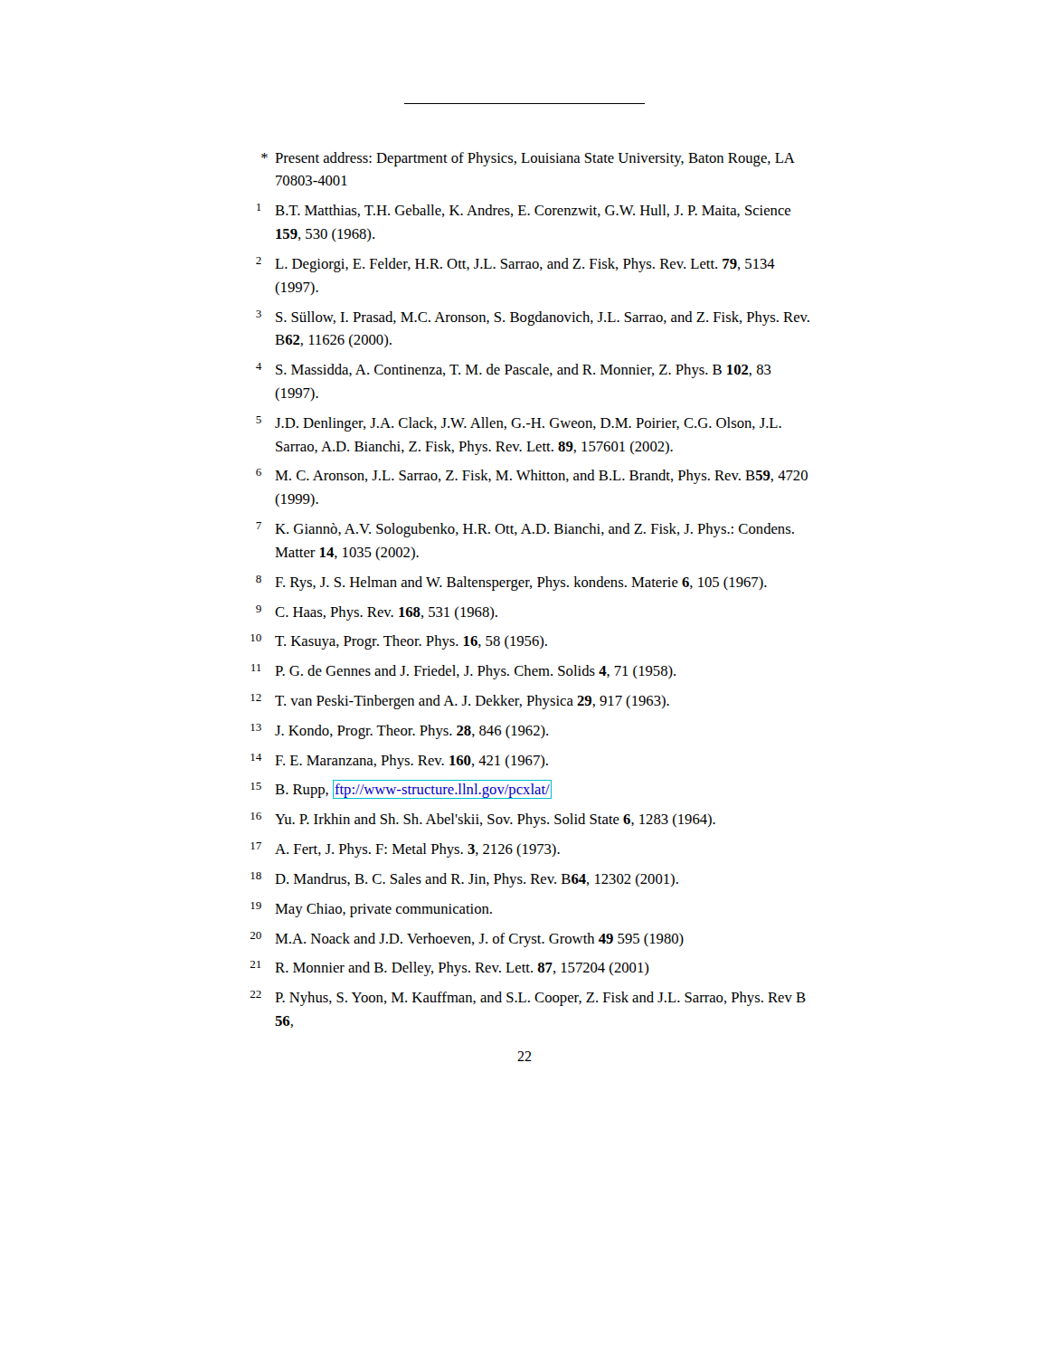* Present address: Department of Physics, Louisiana State University, Baton Rouge, LA 70803-4001
1 B.T. Matthias, T.H. Geballe, K. Andres, E. Corenzwit, G.W. Hull, J. P. Maita, Science 159, 530 (1968).
2 L. Degiorgi, E. Felder, H.R. Ott, J.L. Sarrao, and Z. Fisk, Phys. Rev. Lett. 79, 5134 (1997).
3 S. Süllow, I. Prasad, M.C. Aronson, S. Bogdanovich, J.L. Sarrao, and Z. Fisk, Phys. Rev. B62, 11626 (2000).
4 S. Massidda, A. Continenza, T. M. de Pascale, and R. Monnier, Z. Phys. B 102, 83 (1997).
5 J.D. Denlinger, J.A. Clack, J.W. Allen, G.-H. Gweon, D.M. Poirier, C.G. Olson, J.L. Sarrao, A.D. Bianchi, Z. Fisk, Phys. Rev. Lett. 89, 157601 (2002).
6 M. C. Aronson, J.L. Sarrao, Z. Fisk, M. Whitton, and B.L. Brandt, Phys. Rev. B59, 4720 (1999).
7 K. Giannò, A.V. Sologubenko, H.R. Ott, A.D. Bianchi, and Z. Fisk, J. Phys.: Condens. Matter 14, 1035 (2002).
8 F. Rys, J. S. Helman and W. Baltensperger, Phys. kondens. Materie 6, 105 (1967).
9 C. Haas, Phys. Rev. 168, 531 (1968).
10 T. Kasuya, Progr. Theor. Phys. 16, 58 (1956).
11 P. G. de Gennes and J. Friedel, J. Phys. Chem. Solids 4, 71 (1958).
12 T. van Peski-Tinbergen and A. J. Dekker, Physica 29, 917 (1963).
13 J. Kondo, Progr. Theor. Phys. 28, 846 (1962).
14 F. E. Maranzana, Phys. Rev. 160, 421 (1967).
15 B. Rupp, ftp://www-structure.llnl.gov/pcxlat/
16 Yu. P. Irkhin and Sh. Sh. Abel'skii, Sov. Phys. Solid State 6, 1283 (1964).
17 A. Fert, J. Phys. F: Metal Phys. 3, 2126 (1973).
18 D. Mandrus, B. C. Sales and R. Jin, Phys. Rev. B64, 12302 (2001).
19 May Chiao, private communication.
20 M.A. Noack and J.D. Verhoeven, J. of Cryst. Growth 49 595 (1980)
21 R. Monnier and B. Delley, Phys. Rev. Lett. 87, 157204 (2001)
22 P. Nyhus, S. Yoon, M. Kauffman, and S.L. Cooper, Z. Fisk and J.L. Sarrao, Phys. Rev B 56,
22